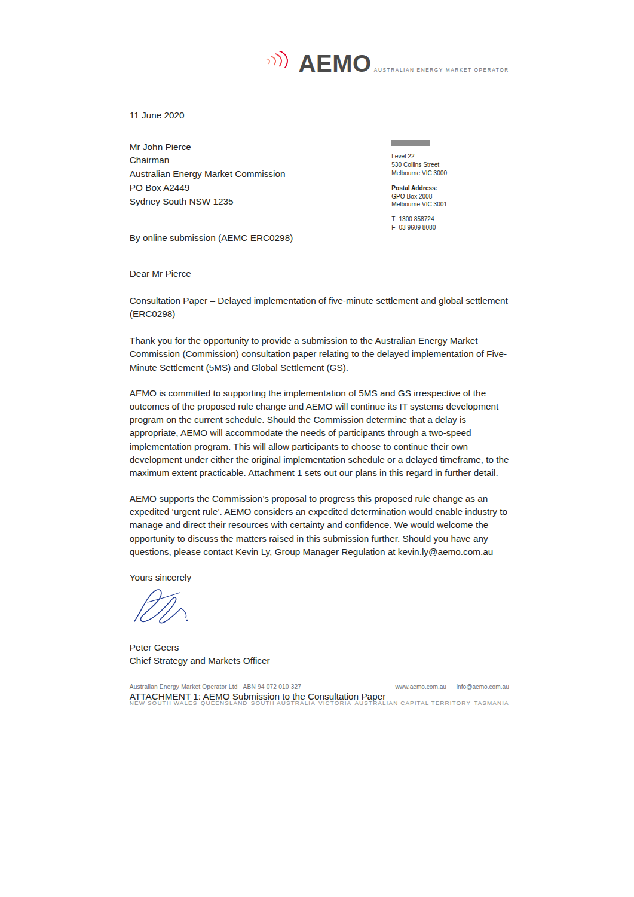AEMO AUSTRALIAN ENERGY MARKET OPERATOR
Level 22
530 Collins Street
Melbourne VIC 3000
Postal Address:
GPO Box 2008
Melbourne VIC 3001
| T | 1300 858724 |
| F | 03 9609 8080 |
11 June 2020
Mr John Pierce
Chairman
Australian Energy Market Commission
PO Box A2449
Sydney South NSW 1235
By online submission (AEMC ERC0298)
Dear Mr Pierce
Consultation Paper – Delayed implementation of five-minute settlement and global settlement (ERC0298)
Thank you for the opportunity to provide a submission to the Australian Energy Market Commission (Commission) consultation paper relating to the delayed implementation of Five-Minute Settlement (5MS) and Global Settlement (GS).
AEMO is committed to supporting the implementation of 5MS and GS irrespective of the outcomes of the proposed rule change and AEMO will continue its IT systems development program on the current schedule. Should the Commission determine that a delay is appropriate, AEMO will accommodate the needs of participants through a two-speed implementation program. This will allow participants to choose to continue their own development under either the original implementation schedule or a delayed timeframe, to the maximum extent practicable. Attachment 1 sets out our plans in this regard in further detail.
AEMO supports the Commission’s proposal to progress this proposed rule change as an expedited ‘urgent rule’. AEMO considers an expedited determination would enable industry to manage and direct their resources with certainty and confidence. We would welcome the opportunity to discuss the matters raised in this submission further. Should you have any questions, please contact Kevin Ly, Group Manager Regulation at kevin.ly@aemo.com.au
Yours sincerely
Peter Geers
Chief Strategy and Markets Officer
ATTACHMENT 1: AEMO Submission to the Consultation Paper
Australian Energy Market Operator Ltd ABN 94 072 010 327
www.aemo.com.au info@aemo.com.au
NEW SOUTH WALES QUEENSLAND SOUTH AUSTRALIA VICTORIA AUSTRALIAN CAPITAL TERRITORY TASMANIA